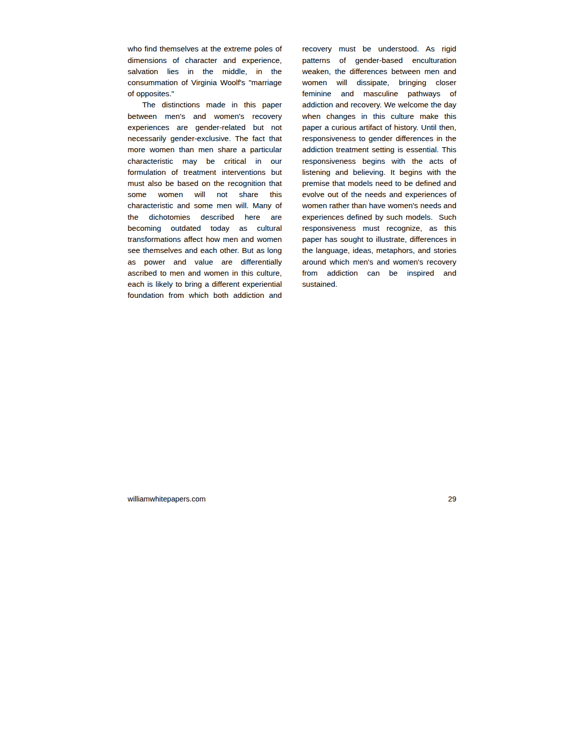who find themselves at the extreme poles of dimensions of character and experience, salvation lies in the middle, in the consummation of Virginia Woolf's "marriage of opposites."
The distinctions made in this paper between men's and women's recovery experiences are gender-related but not necessarily gender-exclusive. The fact that more women than men share a particular characteristic may be critical in our formulation of treatment interventions but must also be based on the recognition that some women will not share this characteristic and some men will. Many of the dichotomies described here are becoming outdated today as cultural transformations affect how men and women see themselves and each other. But as long as power and value are differentially ascribed to men and women in this culture, each is likely to bring a different experiential foundation from which both addiction and recovery must be understood. As rigid patterns of gender-based enculturation weaken, the differences between men and women will dissipate, bringing closer feminine and masculine pathways of addiction and recovery. We welcome the day when changes in this culture make this paper a curious artifact of history. Until then, responsiveness to gender differences in the addiction treatment setting is essential. This responsiveness begins with the acts of listening and believing. It begins with the premise that models need to be defined and evolve out of the needs and experiences of women rather than have women's needs and experiences defined by such models. Such responsiveness must recognize, as this paper has sought to illustrate, differences in the language, ideas, metaphors, and stories around which men's and women's recovery from addiction can be inspired and sustained.
williamwhitepapers.com 29